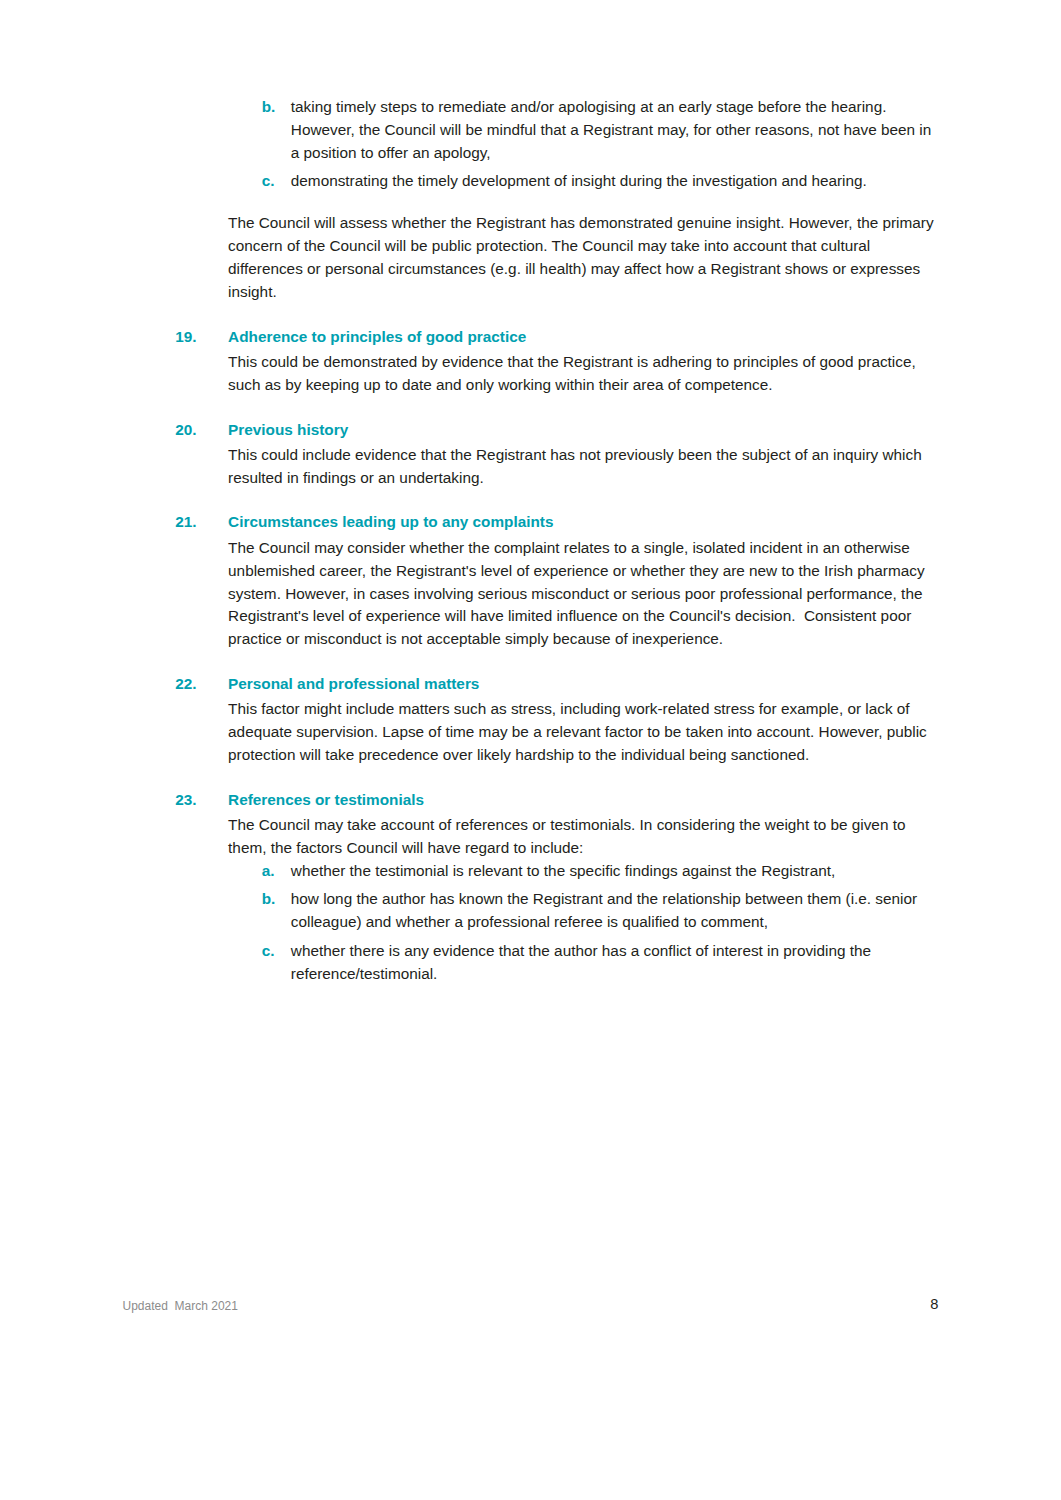b. taking timely steps to remediate and/or apologising at an early stage before the hearing. However, the Council will be mindful that a Registrant may, for other reasons, not have been in a position to offer an apology,
c. demonstrating the timely development of insight during the investigation and hearing.
The Council will assess whether the Registrant has demonstrated genuine insight. However, the primary concern of the Council will be public protection. The Council may take into account that cultural differences or personal circumstances (e.g. ill health) may affect how a Registrant shows or expresses insight.
19. Adherence to principles of good practice
This could be demonstrated by evidence that the Registrant is adhering to principles of good practice, such as by keeping up to date and only working within their area of competence.
20. Previous history
This could include evidence that the Registrant has not previously been the subject of an inquiry which resulted in findings or an undertaking.
21. Circumstances leading up to any complaints
The Council may consider whether the complaint relates to a single, isolated incident in an otherwise unblemished career, the Registrant's level of experience or whether they are new to the Irish pharmacy system. However, in cases involving serious misconduct or serious poor professional performance, the Registrant's level of experience will have limited influence on the Council's decision. Consistent poor practice or misconduct is not acceptable simply because of inexperience.
22. Personal and professional matters
This factor might include matters such as stress, including work-related stress for example, or lack of adequate supervision. Lapse of time may be a relevant factor to be taken into account. However, public protection will take precedence over likely hardship to the individual being sanctioned.
23. References or testimonials
The Council may take account of references or testimonials. In considering the weight to be given to them, the factors Council will have regard to include:
a. whether the testimonial is relevant to the specific findings against the Registrant,
b. how long the author has known the Registrant and the relationship between them (i.e. senior colleague) and whether a professional referee is qualified to comment,
c. whether there is any evidence that the author has a conflict of interest in providing the reference/testimonial.
Updated March 2021 8